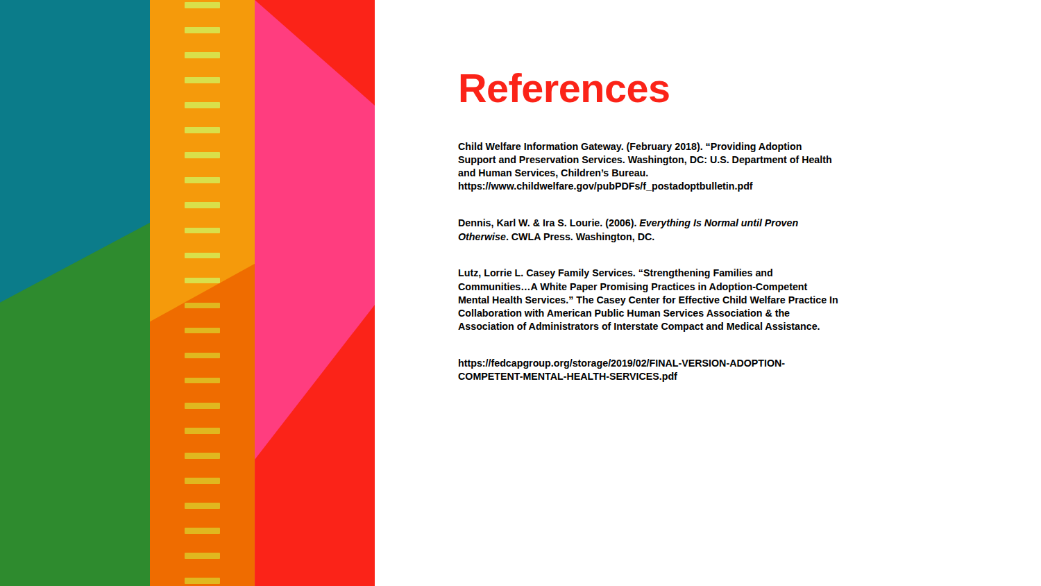References
Child Welfare Information Gateway. (February 2018). “Providing Adoption Support and Preservation Services. Washington, DC: U.S. Department of Health and Human Services, Children’s Bureau. https://www.childwelfare.gov/pubPDFs/f_postadoptbulletin.pdf
Dennis, Karl W. & Ira S. Lourie. (2006). Everything Is Normal until Proven Otherwise. CWLA Press. Washington, DC.
Lutz, Lorrie L. Casey Family Services. “Strengthening Families and Communities…A White Paper Promising Practices in Adoption-Competent Mental Health Services.” The Casey Center for Effective Child Welfare Practice In Collaboration with American Public Human Services Association & the Association of Administrators of Interstate Compact and Medical Assistance.
https://fedcapgroup.org/storage/2019/02/FINAL-VERSION-ADOPTION-COMPETENT-MENTAL-HEALTH-SERVICES.pdf